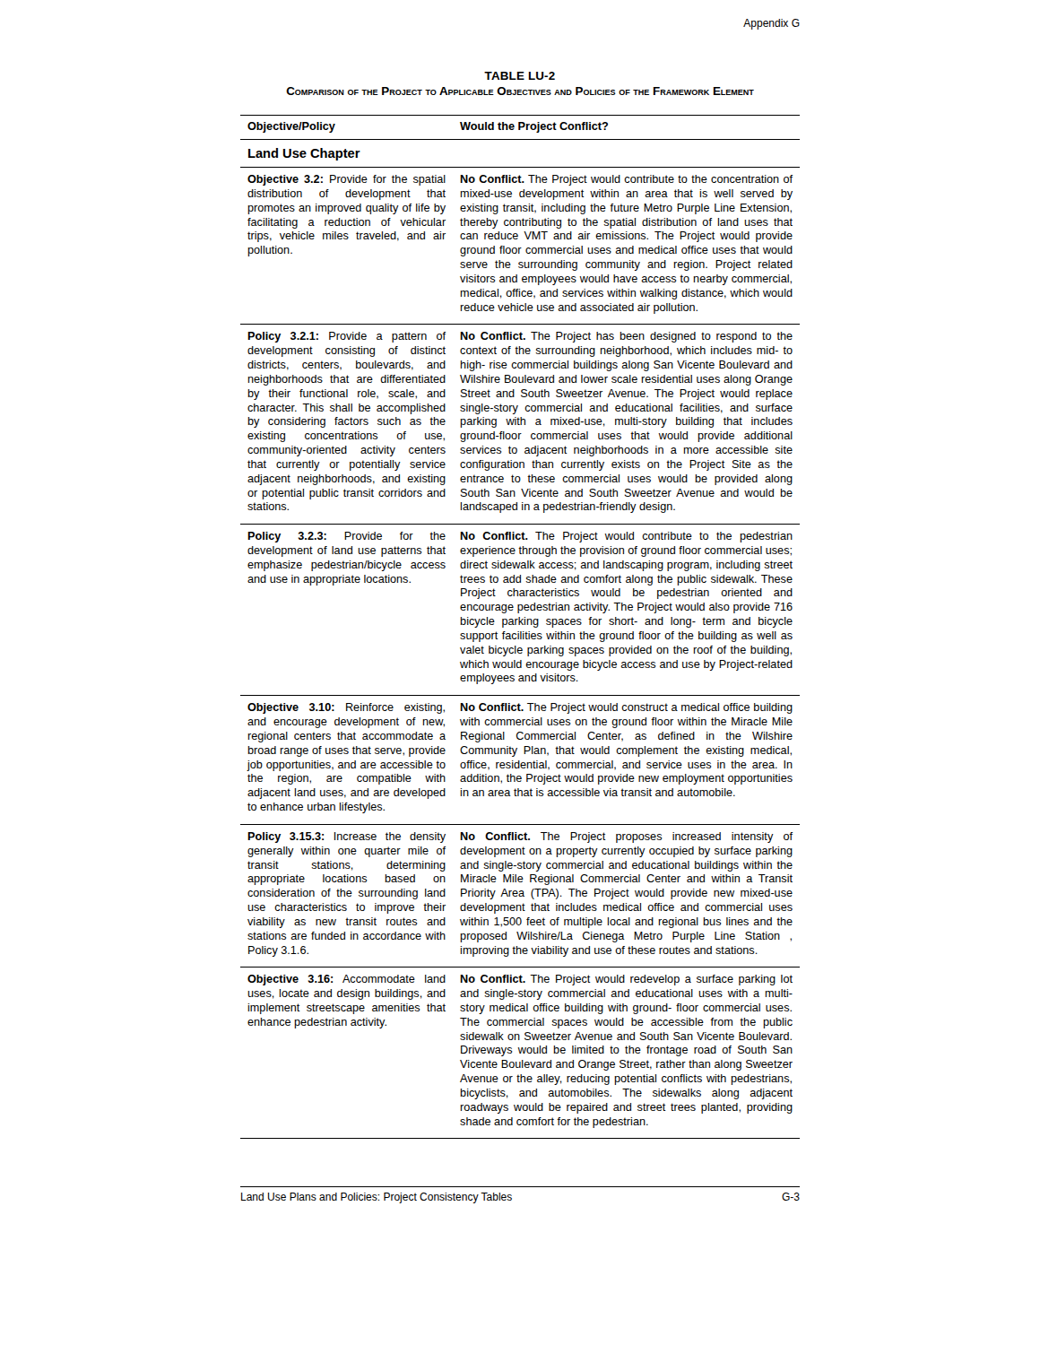Appendix G
TABLE LU-2
Comparison of the Project to Applicable Objectives and Policies of the Framework Element
| Objective/Policy | Would the Project Conflict? |
| --- | --- |
| Land Use Chapter |
| Objective 3.2: Provide for the spatial distribution of development that promotes an improved quality of life by facilitating a reduction of vehicular trips, vehicle miles traveled, and air pollution. | No Conflict. The Project would contribute to the concentration of mixed-use development within an area that is well served by existing transit, including the future Metro Purple Line Extension, thereby contributing to the spatial distribution of land uses that can reduce VMT and air emissions. The Project would provide ground floor commercial uses and medical office uses that would serve the surrounding community and region. Project related visitors and employees would have access to nearby commercial, medical, office, and services within walking distance, which would reduce vehicle use and associated air pollution. |
| Policy 3.2.1: Provide a pattern of development consisting of distinct districts, centers, boulevards, and neighborhoods that are differentiated by their functional role, scale, and character. This shall be accomplished by considering factors such as the existing concentrations of use, community-oriented activity centers that currently or potentially service adjacent neighborhoods, and existing or potential public transit corridors and stations. | No Conflict. The Project has been designed to respond to the context of the surrounding neighborhood, which includes mid- to high- rise commercial buildings along San Vicente Boulevard and Wilshire Boulevard and lower scale residential uses along Orange Street and South Sweetzer Avenue. The Project would replace single-story commercial and educational facilities, and surface parking with a mixed-use, multi-story building that includes ground-floor commercial uses that would provide additional services to adjacent neighborhoods in a more accessible site configuration than currently exists on the Project Site as the entrance to these commercial uses would be provided along South San Vicente and South Sweetzer Avenue and would be landscaped in a pedestrian-friendly design. |
| Policy 3.2.3: Provide for the development of land use patterns that emphasize pedestrian/bicycle access and use in appropriate locations. | No Conflict. The Project would contribute to the pedestrian experience through the provision of ground floor commercial uses; direct sidewalk access; and landscaping program, including street trees to add shade and comfort along the public sidewalk. These Project characteristics would be pedestrian oriented and encourage pedestrian activity. The Project would also provide 716 bicycle parking spaces for short- and long- term and bicycle support facilities within the ground floor of the building as well as valet bicycle parking spaces provided on the roof of the building, which would encourage bicycle access and use by Project-related employees and visitors. |
| Objective 3.10: Reinforce existing, and encourage development of new, regional centers that accommodate a broad range of uses that serve, provide job opportunities, and are accessible to the region, are compatible with adjacent land uses, and are developed to enhance urban lifestyles. | No Conflict. The Project would construct a medical office building with commercial uses on the ground floor within the Miracle Mile Regional Commercial Center, as defined in the Wilshire Community Plan, that would complement the existing medical, office, residential, commercial, and service uses in the area. In addition, the Project would provide new employment opportunities in an area that is accessible via transit and automobile. |
| Policy 3.15.3: Increase the density generally within one quarter mile of transit stations, determining appropriate locations based on consideration of the surrounding land use characteristics to improve their viability as new transit routes and stations are funded in accordance with Policy 3.1.6. | No Conflict. The Project proposes increased intensity of development on a property currently occupied by surface parking and single-story commercial and educational buildings within the Miracle Mile Regional Commercial Center and within a Transit Priority Area (TPA). The Project would provide new mixed-use development that includes medical office and commercial uses within 1,500 feet of multiple local and regional bus lines and the proposed Wilshire/La Cienega Metro Purple Line Station , improving the viability and use of these routes and stations. |
| Objective 3.16: Accommodate land uses, locate and design buildings, and implement streetscape amenities that enhance pedestrian activity. | No Conflict. The Project would redevelop a surface parking lot and single-story commercial and educational uses with a multi-story medical office building with ground- floor commercial uses. The commercial spaces would be accessible from the public sidewalk on Sweetzer Avenue and South San Vicente Boulevard. Driveways would be limited to the frontage road of South San Vicente Boulevard and Orange Street, rather than along Sweetzer Avenue or the alley, reducing potential conflicts with pedestrians, bicyclists, and automobiles. The sidewalks along adjacent roadways would be repaired and street trees planted, providing shade and comfort for the pedestrian. |
Land Use Plans and Policies: Project Consistency Tables G-3